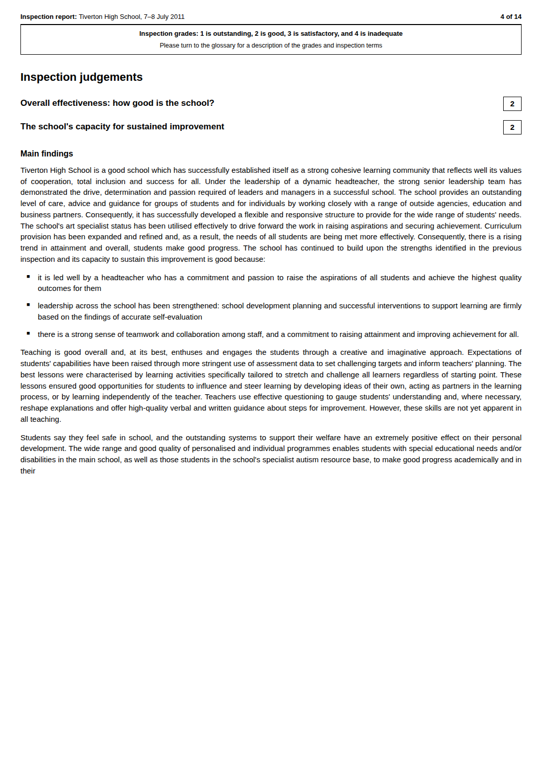Inspection report: Tiverton High School, 7–8 July 2011
4 of 14
Inspection grades: 1 is outstanding, 2 is good, 3 is satisfactory, and 4 is inadequate
Please turn to the glossary for a description of the grades and inspection terms
Inspection judgements
Overall effectiveness: how good is the school?
2
The school's capacity for sustained improvement
2
Main findings
Tiverton High School is a good school which has successfully established itself as a strong cohesive learning community that reflects well its values of cooperation, total inclusion and success for all. Under the leadership of a dynamic headteacher, the strong senior leadership team has demonstrated the drive, determination and passion required of leaders and managers in a successful school. The school provides an outstanding level of care, advice and guidance for groups of students and for individuals by working closely with a range of outside agencies, education and business partners. Consequently, it has successfully developed a flexible and responsive structure to provide for the wide range of students' needs. The school's art specialist status has been utilised effectively to drive forward the work in raising aspirations and securing achievement. Curriculum provision has been expanded and refined and, as a result, the needs of all students are being met more effectively. Consequently, there is a rising trend in attainment and overall, students make good progress. The school has continued to build upon the strengths identified in the previous inspection and its capacity to sustain this improvement is good because:
it is led well by a headteacher who has a commitment and passion to raise the aspirations of all students and achieve the highest quality outcomes for them
leadership across the school has been strengthened: school development planning and successful interventions to support learning are firmly based on the findings of accurate self-evaluation
there is a strong sense of teamwork and collaboration among staff, and a commitment to raising attainment and improving achievement for all.
Teaching is good overall and, at its best, enthuses and engages the students through a creative and imaginative approach. Expectations of students' capabilities have been raised through more stringent use of assessment data to set challenging targets and inform teachers' planning. The best lessons were characterised by learning activities specifically tailored to stretch and challenge all learners regardless of starting point. These lessons ensured good opportunities for students to influence and steer learning by developing ideas of their own, acting as partners in the learning process, or by learning independently of the teacher. Teachers use effective questioning to gauge students' understanding and, where necessary, reshape explanations and offer high-quality verbal and written guidance about steps for improvement. However, these skills are not yet apparent in all teaching.
Students say they feel safe in school, and the outstanding systems to support their welfare have an extremely positive effect on their personal development. The wide range and good quality of personalised and individual programmes enables students with special educational needs and/or disabilities in the main school, as well as those students in the school's specialist autism resource base, to make good progress academically and in their